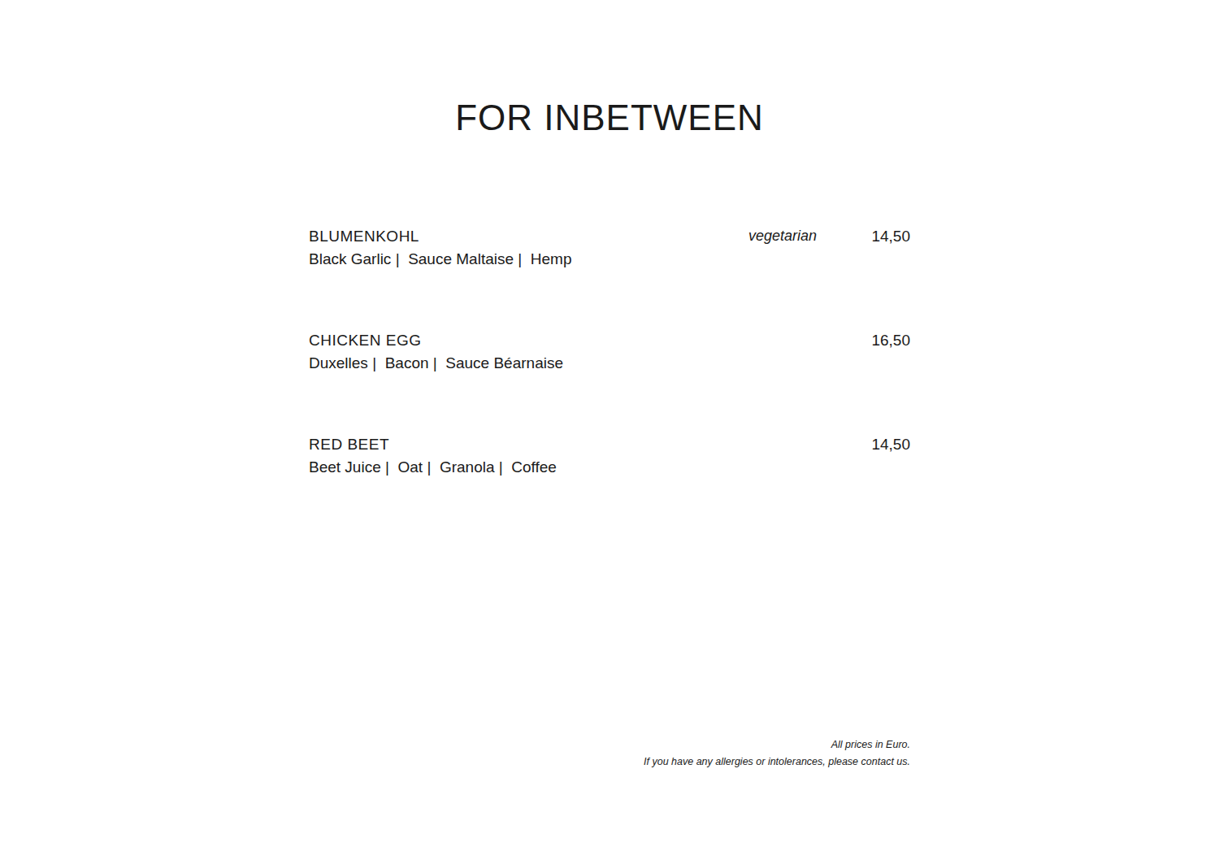FOR INBETWEEN
| BLUMENKOHL Black Garlic / Sauce Maltaise / Hemp | vegetarian | 14,50 |
| CHICKEN EGG Duxelles / Bacon / Sauce Béarnaise | | 16,50 |
| RED BEET Beet Juice / Oat / Granola / Coffee | | 14,50 |
All prices in Euro.
If you have any allergies or intolerances, please contact us.